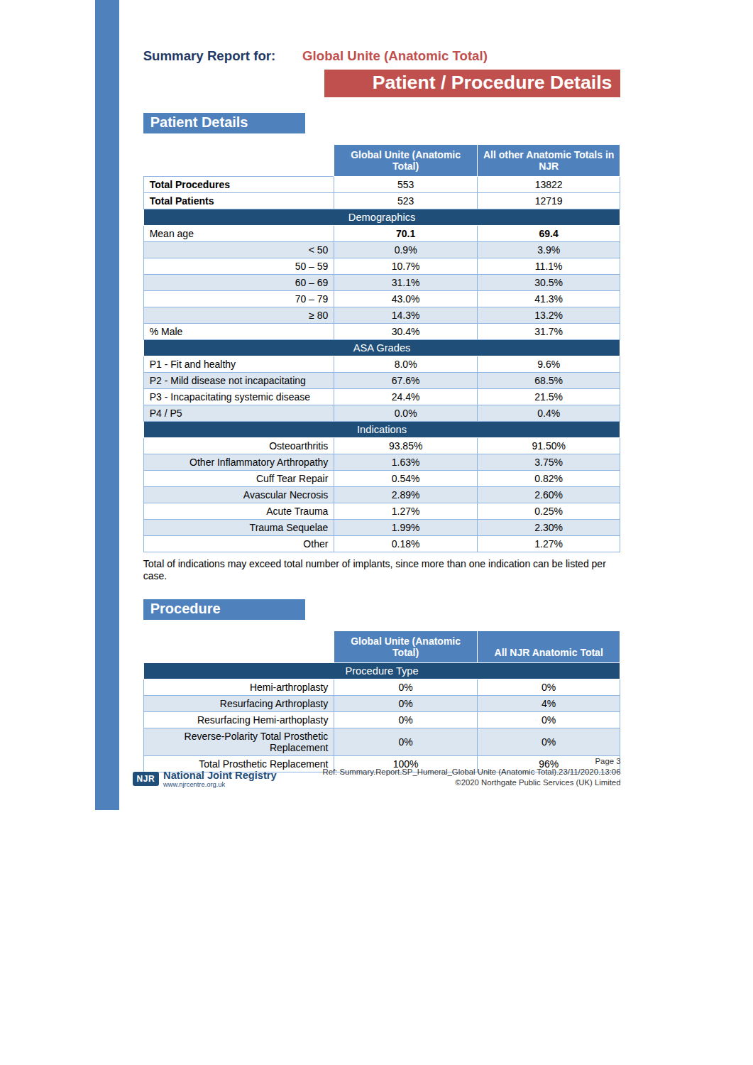Summary Report for:
Global Unite (Anatomic Total)
Patient / Procedure Details
Patient Details
| | Global Unite (Anatomic Total) | All other Anatomic Totals in NJR |
| --- | --- | --- |
| Total Procedures | 553 | 13822 |
| Total Patients | 523 | 12719 |
| Demographics |
| Mean age | 70.1 | 69.4 |
| < 50 | 0.9% | 3.9% |
| 50 – 59 | 10.7% | 11.1% |
| 60 – 69 | 31.1% | 30.5% |
| 70 – 79 | 43.0% | 41.3% |
| ≥ 80 | 14.3% | 13.2% |
| % Male | 30.4% | 31.7% |
| ASA Grades |
| P1 - Fit and healthy | 8.0% | 9.6% |
| P2 - Mild disease not incapacitating | 67.6% | 68.5% |
| P3 - Incapacitating systemic disease | 24.4% | 21.5% |
| P4 / P5 | 0.0% | 0.4% |
| Indications |
| Osteoarthritis | 93.85% | 91.50% |
| Other Inflammatory Arthropathy | 1.63% | 3.75% |
| Cuff Tear Repair | 0.54% | 0.82% |
| Avascular Necrosis | 2.89% | 2.60% |
| Acute Trauma | 1.27% | 0.25% |
| Trauma Sequelae | 1.99% | 2.30% |
| Other | 0.18% | 1.27% |
Total of indications may exceed total number of implants, since more than one indication can be listed per case.
Procedure
| | Global Unite (Anatomic Total) | All NJR Anatomic Total |
| --- | --- | --- |
| Procedure Type |
| Hemi-arthroplasty | 0% | 0% |
| Resurfacing Arthroplasty | 0% | 4% |
| Resurfacing Hemi-arthoplasty | 0% | 0% |
| Reverse-Polarity Total Prosthetic Replacement | 0% | 0% |
| Total Prosthetic Replacement | 100% | 96% |
NJR
National Joint Registry
www.njrcentre.org.uk
Page 3
Ref: Summary.Report.SP_Humeral_Global Unite (Anatomic Total).23/11/2020.13:06
©2020 Northgate Public Services (UK) Limited